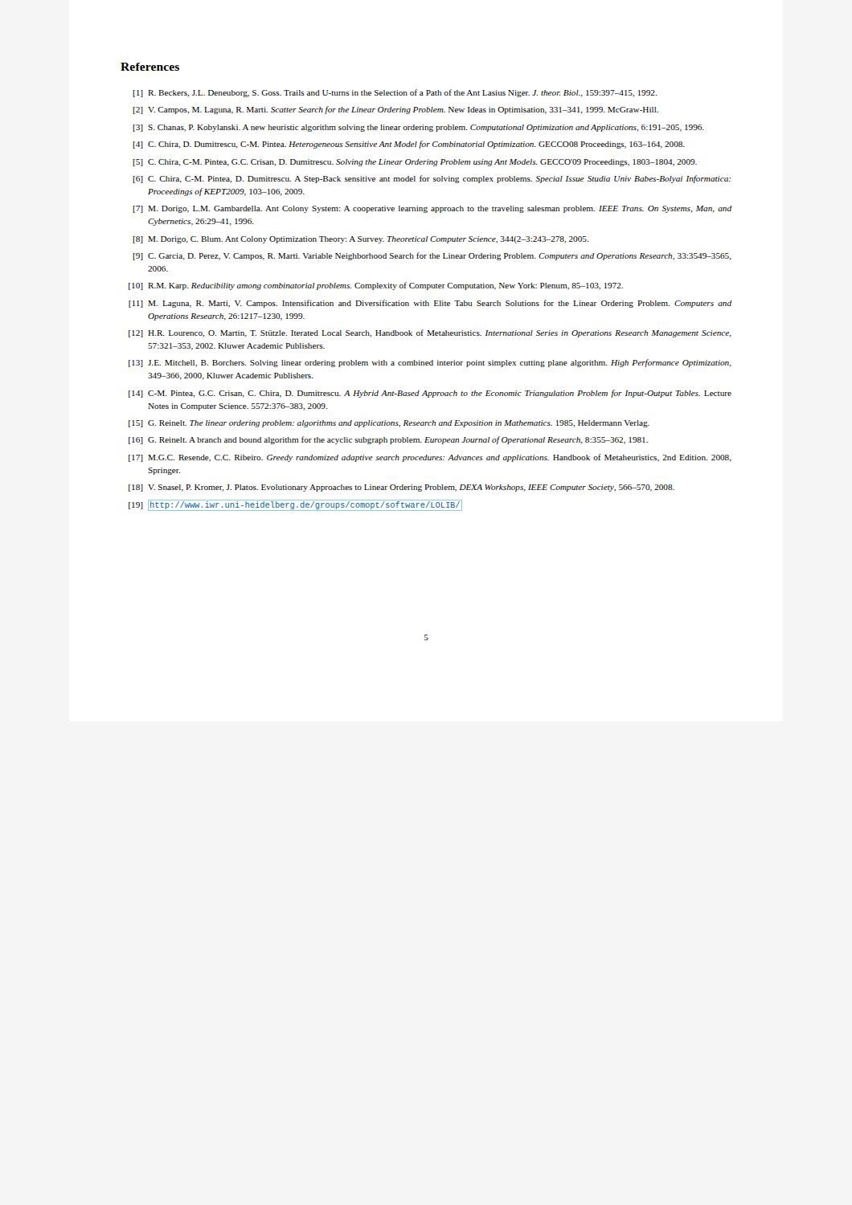References
[1] R. Beckers, J.L. Deneuborg, S. Goss. Trails and U-turns in the Selection of a Path of the Ant Lasius Niger. J. theor. Biol., 159:397–415, 1992.
[2] V. Campos, M. Laguna, R. Marti. Scatter Search for the Linear Ordering Problem. New Ideas in Optimisation, 331–341, 1999. McGraw-Hill.
[3] S. Chanas, P. Kobylanski. A new heuristic algorithm solving the linear ordering problem. Computational Optimization and Applications, 6:191–205, 1996.
[4] C. Chira, D. Dumitrescu, C-M. Pintea. Heterogeneous Sensitive Ant Model for Combinatorial Optimization. GECCO08 Proceedings, 163–164, 2008.
[5] C. Chira, C-M. Pintea, G.C. Crisan, D. Dumitrescu. Solving the Linear Ordering Problem using Ant Models. GECCO'09 Proceedings, 1803–1804, 2009.
[6] C. Chira, C-M. Pintea, D. Dumitrescu. A Step-Back sensitive ant model for solving complex problems. Special Issue Studia Univ Babes-Bolyai Informatica: Proceedings of KEPT2009, 103–106, 2009.
[7] M. Dorigo, L.M. Gambardella. Ant Colony System: A cooperative learning approach to the traveling salesman problem. IEEE Trans. On Systems, Man, and Cybernetics, 26:29–41, 1996.
[8] M. Dorigo, C. Blum. Ant Colony Optimization Theory: A Survey. Theoretical Computer Science, 344(2–3:243–278, 2005.
[9] C. Garcia, D. Perez, V. Campos, R. Marti. Variable Neighborhood Search for the Linear Ordering Problem. Computers and Operations Research, 33:3549–3565, 2006.
[10] R.M. Karp. Reducibility among combinatorial problems. Complexity of Computer Computation, New York: Plenum, 85–103, 1972.
[11] M. Laguna, R. Marti, V. Campos. Intensification and Diversification with Elite Tabu Search Solutions for the Linear Ordering Problem. Computers and Operations Research, 26:1217–1230, 1999.
[12] H.R. Lourenco, O. Martin, T. Stützle. Iterated Local Search, Handbook of Metaheuristics. International Series in Operations Research Management Science, 57:321–353, 2002. Kluwer Academic Publishers.
[13] J.E. Mitchell, B. Borchers. Solving linear ordering problem with a combined interior point simplex cutting plane algorithm. High Performance Optimization, 349–366, 2000, Kluwer Academic Publishers.
[14] C-M. Pintea, G.C. Crisan, C. Chira, D. Dumitrescu. A Hybrid Ant-Based Approach to the Economic Triangulation Problem for Input-Output Tables. Lecture Notes in Computer Science. 5572:376–383, 2009.
[15] G. Reinelt. The linear ordering problem: algorithms and applications, Research and Exposition in Mathematics. 1985, Heldermann Verlag.
[16] G. Reinelt. A branch and bound algorithm for the acyclic subgraph problem. European Journal of Operational Research, 8:355–362, 1981.
[17] M.G.C. Resende, C.C. Ribeiro. Greedy randomized adaptive search procedures: Advances and applications. Handbook of Metaheuristics, 2nd Edition. 2008, Springer.
[18] V. Snasel, P. Kromer, J. Platos. Evolutionary Approaches to Linear Ordering Problem, DEXA Workshops, IEEE Computer Society, 566–570, 2008.
[19] http://www.iwr.uni-heidelberg.de/groups/comopt/software/LOLIB/
5